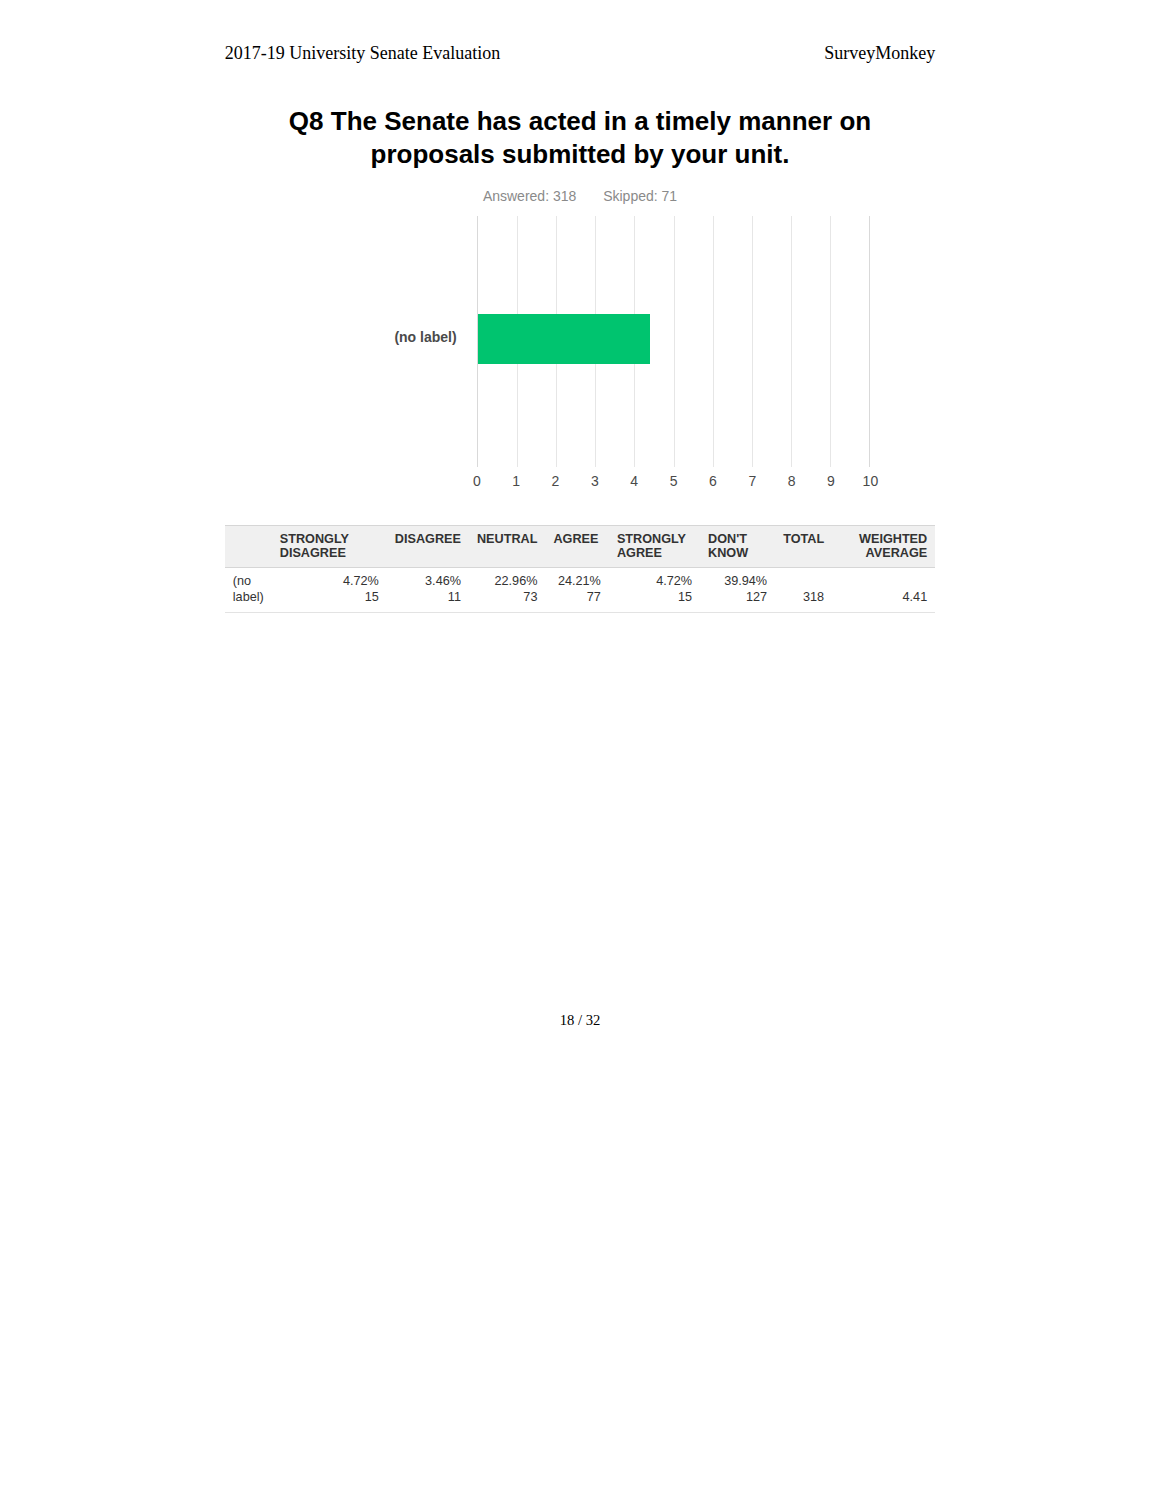2017-19 University Senate Evaluation
SurveyMonkey
Q8 The Senate has acted in a timely manner on proposals submitted by your unit.
Answered: 318 Skipped: 71
(no label)
0 1 2 3 4 5 6 7 8 9 10
| | STRONGLY DISAGREE | DISAGREE | NEUTRAL | AGREE | STRONGLY AGREE | DON'T KNOW | TOTAL | WEIGHTED AVERAGE |
| --- | --- | --- | --- | --- | --- | --- | --- | --- |
| (no label) | 4.72% 15 | 3.46% 11 | 22.96% 73 | 24.21% 77 | 4.72% 15 | 39.94% 127 | 318 | 4.41 |
18 / 32